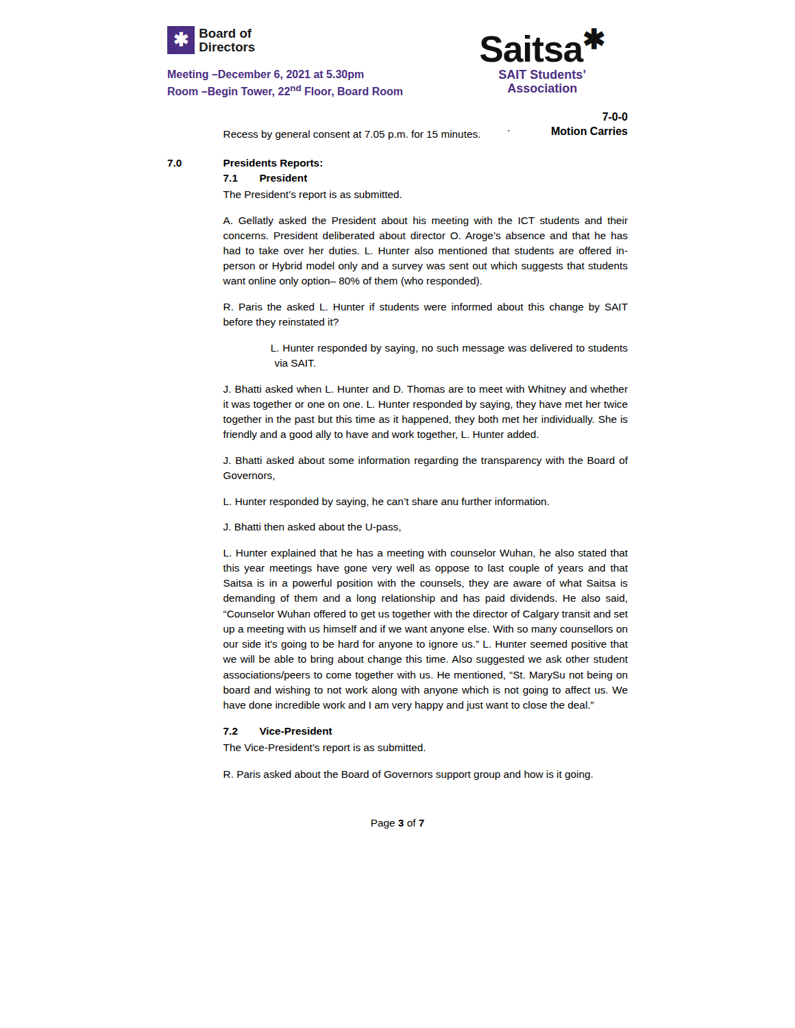✱
Board of
Directors
Meeting –December 6, 2021 at 5.30pm
Room –Begin Tower, 22nd Floor, Board Room
Saitsa✱
SAIT Students’Association
7-0-0
Motion Carries
Recess by general consent at 7.05 p.m. for 15 minutes. `
7.0
Presidents Reports:
7.1 President
The President’s report is as submitted.
A. Gellatly asked the President about his meeting with the ICT students and their concerns. President deliberated about director O. Aroge’s absence and that he has had to take over her duties. L. Hunter also mentioned that students are offered in-person or Hybrid model only and a survey was sent out which suggests that students want online only option– 80% of them (who responded).
R. Paris the asked L. Hunter if students were informed about this change by SAIT before they reinstated it?
L. Hunter responded by saying, no such message was delivered to students via SAIT.
J. Bhatti asked when L. Hunter and D. Thomas are to meet with Whitney and whether it was together or one on one. L. Hunter responded by saying, they have met her twice together in the past but this time as it happened, they both met her individually. She is friendly and a good ally to have and work together, L. Hunter added.
J. Bhatti asked about some information regarding the transparency with the Board of Governors,
L. Hunter responded by saying, he can’t share anu further information.
J. Bhatti then asked about the U-pass,
L. Hunter explained that he has a meeting with counselor Wuhan, he also stated that this year meetings have gone very well as oppose to last couple of years and that Saitsa is in a powerful position with the counsels, they are aware of what Saitsa is demanding of them and a long relationship and has paid dividends. He also said, “Counselor Wuhan offered to get us together with the director of Calgary transit and set up a meeting with us himself and if we want anyone else. With so many counsellors on our side it’s going to be hard for anyone to ignore us.” L. Hunter seemed positive that we will be able to bring about change this time. Also suggested we ask other student associations/peers to come together with us. He mentioned, “St. MarySu not being on board and wishing to not work along with anyone which is not going to affect us. We have done incredible work and I am very happy and just want to close the deal.”
7.2 Vice-President
The Vice-President’s report is as submitted.
R. Paris asked about the Board of Governors support group and how is it going.
Page 3 of 7